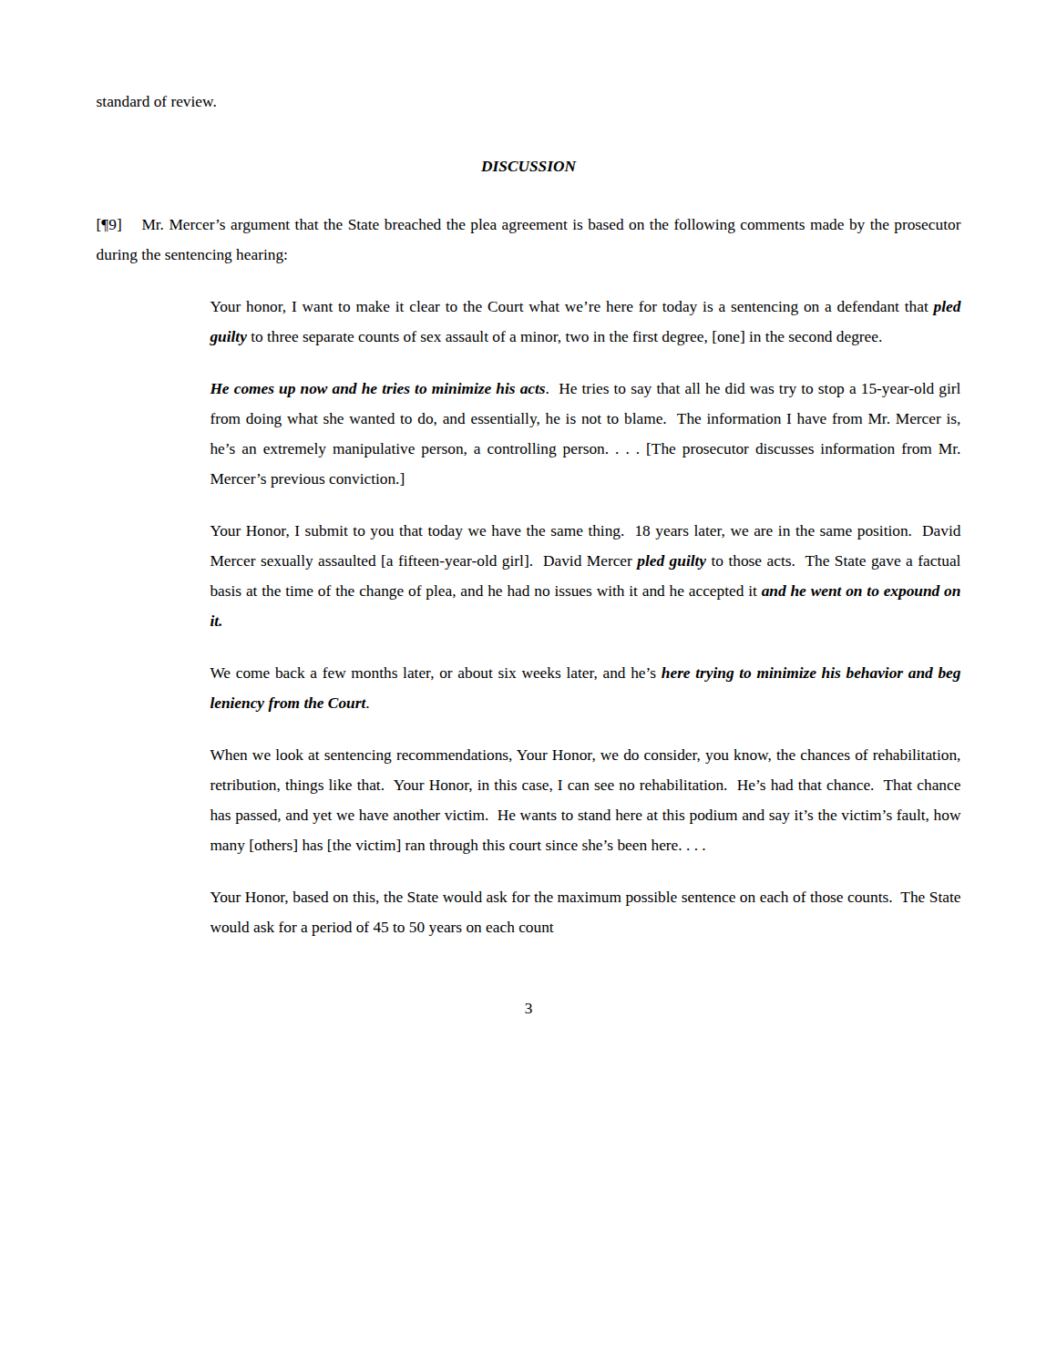standard of review.
DISCUSSION
[¶9] Mr. Mercer’s argument that the State breached the plea agreement is based on the following comments made by the prosecutor during the sentencing hearing:
Your honor, I want to make it clear to the Court what we’re here for today is a sentencing on a defendant that pled guilty to three separate counts of sex assault of a minor, two in the first degree, [one] in the second degree.
He comes up now and he tries to minimize his acts. He tries to say that all he did was try to stop a 15-year-old girl from doing what she wanted to do, and essentially, he is not to blame. The information I have from Mr. Mercer is, he’s an extremely manipulative person, a controlling person. . . . [The prosecutor discusses information from Mr. Mercer’s previous conviction.]
Your Honor, I submit to you that today we have the same thing. 18 years later, we are in the same position. David Mercer sexually assaulted [a fifteen-year-old girl]. David Mercer pled guilty to those acts. The State gave a factual basis at the time of the change of plea, and he had no issues with it and he accepted it and he went on to expound on it.
We come back a few months later, or about six weeks later, and he’s here trying to minimize his behavior and beg leniency from the Court.
When we look at sentencing recommendations, Your Honor, we do consider, you know, the chances of rehabilitation, retribution, things like that. Your Honor, in this case, I can see no rehabilitation. He’s had that chance. That chance has passed, and yet we have another victim. He wants to stand here at this podium and say it’s the victim’s fault, how many [others] has [the victim] ran through this court since she’s been here. . . .
Your Honor, based on this, the State would ask for the maximum possible sentence on each of those counts. The State would ask for a period of 45 to 50 years on each count
3